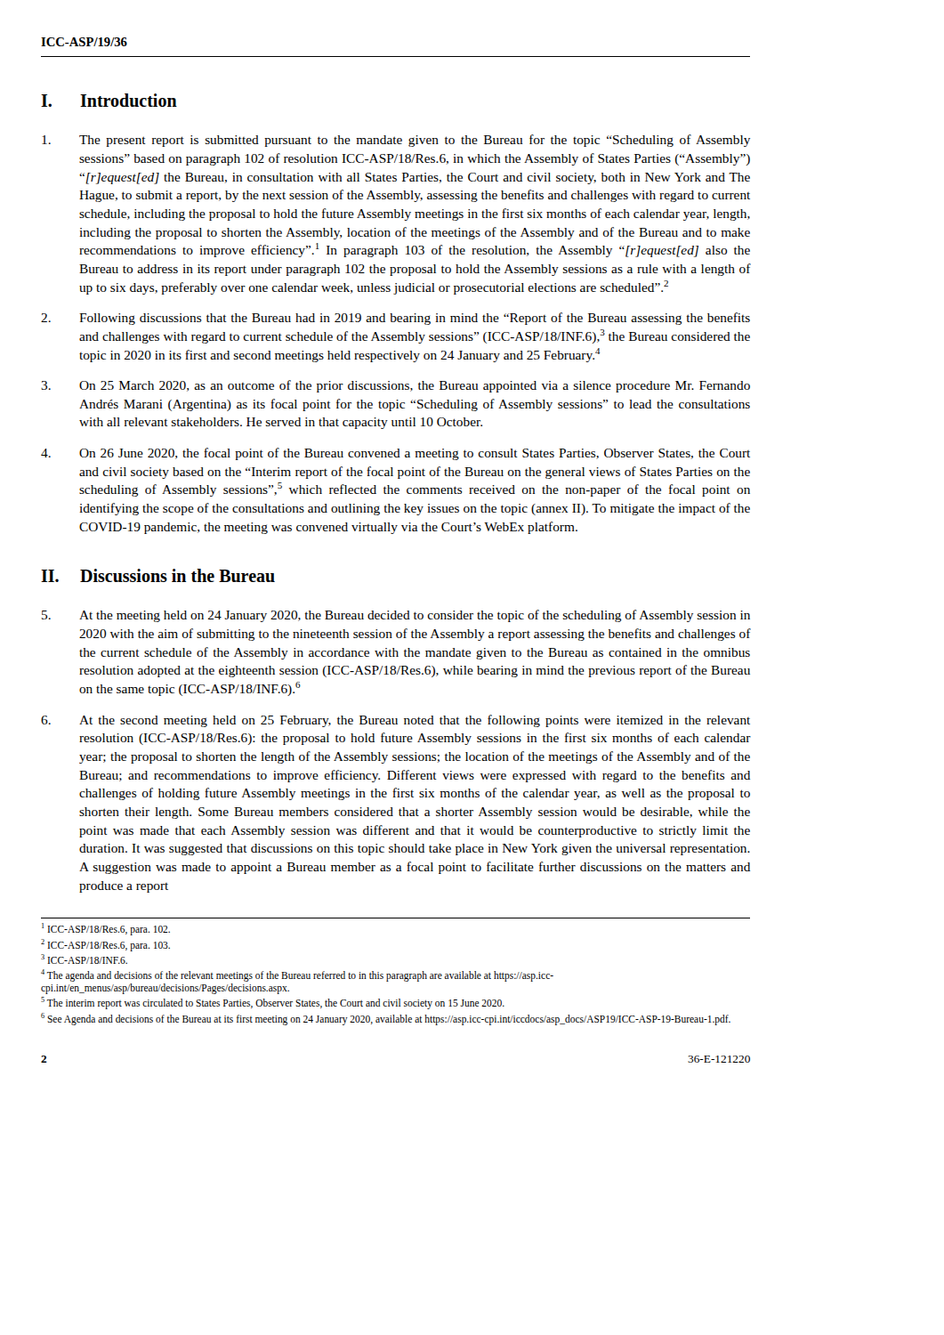ICC-ASP/19/36
I. Introduction
1.
The present report is submitted pursuant to the mandate given to the Bureau for the topic “Scheduling of Assembly sessions” based on paragraph 102 of resolution ICC-ASP/18/Res.6, in which the Assembly of States Parties (“Assembly”) “[r]equest[ed] the Bureau, in consultation with all States Parties, the Court and civil society, both in New York and The Hague, to submit a report, by the next session of the Assembly, assessing the benefits and challenges with regard to current schedule, including the proposal to hold the future Assembly meetings in the first six months of each calendar year, length, including the proposal to shorten the Assembly, location of the meetings of the Assembly and of the Bureau and to make recommendations to improve efficiency”.1 In paragraph 103 of the resolution, the Assembly “[r]equest[ed] also the Bureau to address in its report under paragraph 102 the proposal to hold the Assembly sessions as a rule with a length of up to six days, preferably over one calendar week, unless judicial or prosecutorial elections are scheduled”.2
2.
Following discussions that the Bureau had in 2019 and bearing in mind the “Report of the Bureau assessing the benefits and challenges with regard to current schedule of the Assembly sessions” (ICC-ASP/18/INF.6),3 the Bureau considered the topic in 2020 in its first and second meetings held respectively on 24 January and 25 February.4
3.
On 25 March 2020, as an outcome of the prior discussions, the Bureau appointed via a silence procedure Mr. Fernando Andrés Marani (Argentina) as its focal point for the topic “Scheduling of Assembly sessions” to lead the consultations with all relevant stakeholders. He served in that capacity until 10 October.
4.
On 26 June 2020, the focal point of the Bureau convened a meeting to consult States Parties, Observer States, the Court and civil society based on the “Interim report of the focal point of the Bureau on the general views of States Parties on the scheduling of Assembly sessions”,5 which reflected the comments received on the non-paper of the focal point on identifying the scope of the consultations and outlining the key issues on the topic (annex II). To mitigate the impact of the COVID-19 pandemic, the meeting was convened virtually via the Court’s WebEx platform.
II. Discussions in the Bureau
5.
At the meeting held on 24 January 2020, the Bureau decided to consider the topic of the scheduling of Assembly session in 2020 with the aim of submitting to the nineteenth session of the Assembly a report assessing the benefits and challenges of the current schedule of the Assembly in accordance with the mandate given to the Bureau as contained in the omnibus resolution adopted at the eighteenth session (ICC-ASP/18/Res.6), while bearing in mind the previous report of the Bureau on the same topic (ICC-ASP/18/INF.6).6
6.
At the second meeting held on 25 February, the Bureau noted that the following points were itemized in the relevant resolution (ICC-ASP/18/Res.6): the proposal to hold future Assembly sessions in the first six months of each calendar year; the proposal to shorten the length of the Assembly sessions; the location of the meetings of the Assembly and of the Bureau; and recommendations to improve efficiency. Different views were expressed with regard to the benefits and challenges of holding future Assembly meetings in the first six months of the calendar year, as well as the proposal to shorten their length. Some Bureau members considered that a shorter Assembly session would be desirable, while the point was made that each Assembly session was different and that it would be counterproductive to strictly limit the duration. It was suggested that discussions on this topic should take place in New York given the universal representation. A suggestion was made to appoint a Bureau member as a focal point to facilitate further discussions on the matters and produce a report
1 ICC-ASP/18/Res.6, para. 102.
2 ICC-ASP/18/Res.6, para. 103.
3 ICC-ASP/18/INF.6.
4 The agenda and decisions of the relevant meetings of the Bureau referred to in this paragraph are available at https://asp.icc-cpi.int/en_menus/asp/bureau/decisions/Pages/decisions.aspx.
5 The interim report was circulated to States Parties, Observer States, the Court and civil society on 15 June 2020.
6 See Agenda and decisions of the Bureau at its first meeting on 24 January 2020, available at https://asp.icc-cpi.int/iccdocs/asp_docs/ASP19/ICC-ASP-19-Bureau-1.pdf.
2
36-E-121220